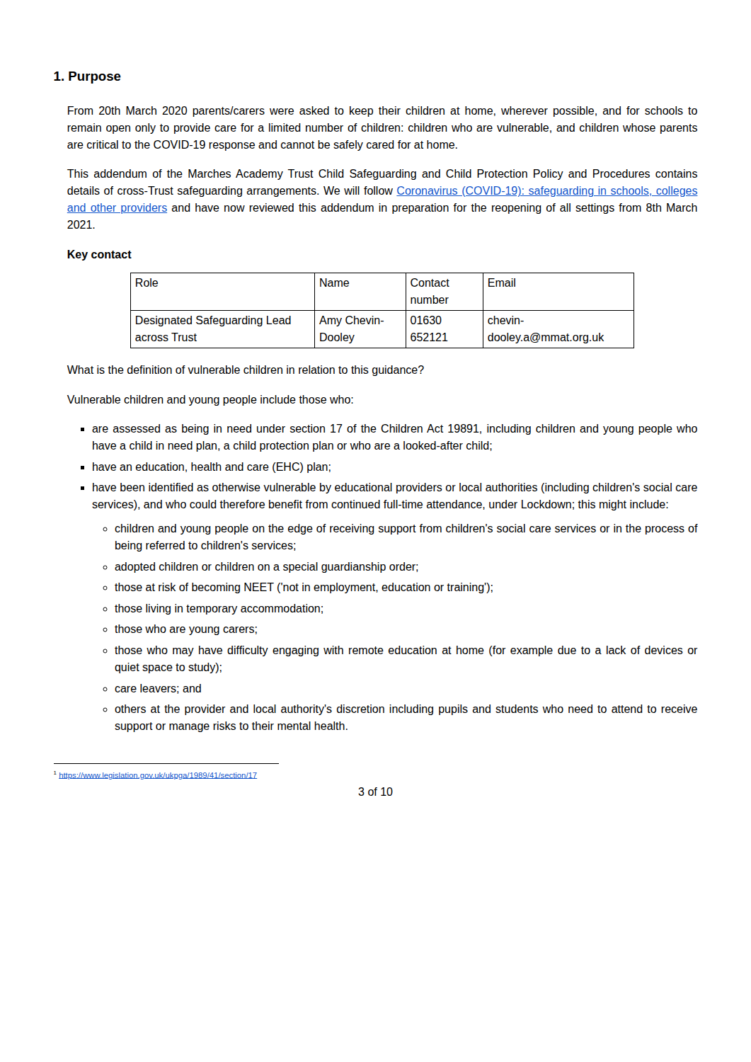1. Purpose
From 20th March 2020 parents/carers were asked to keep their children at home, wherever possible, and for schools to remain open only to provide care for a limited number of children: children who are vulnerable, and children whose parents are critical to the COVID-19 response and cannot be safely cared for at home.
This addendum of the Marches Academy Trust Child Safeguarding and Child Protection Policy and Procedures contains details of cross-Trust safeguarding arrangements. We will follow Coronavirus (COVID-19): safeguarding in schools, colleges and other providers and have now reviewed this addendum in preparation for the reopening of all settings from 8th March 2021.
Key contact
| Role | Name | Contact number | Email |
| Designated Safeguarding Lead across Trust | Amy Chevin-Dooley | 01630 652121 | chevin-dooley.a@mmat.org.uk |
What is the definition of vulnerable children in relation to this guidance?
Vulnerable children and young people include those who:
are assessed as being in need under section 17 of the Children Act 19891, including children and young people who have a child in need plan, a child protection plan or who are a looked-after child;
have an education, health and care (EHC) plan;
have been identified as otherwise vulnerable by educational providers or local authorities (including children's social care services), and who could therefore benefit from continued full-time attendance, under Lockdown; this might include:
children and young people on the edge of receiving support from children's social care services or in the process of being referred to children's services;
adopted children or children on a special guardianship order;
those at risk of becoming NEET ('not in employment, education or training');
those living in temporary accommodation;
those who are young carers;
those who may have difficulty engaging with remote education at home (for example due to a lack of devices or quiet space to study);
care leavers; and
others at the provider and local authority's discretion including pupils and students who need to attend to receive support or manage risks to their mental health.
1 https://www.legislation.gov.uk/ukpga/1989/41/section/17
3 of 10